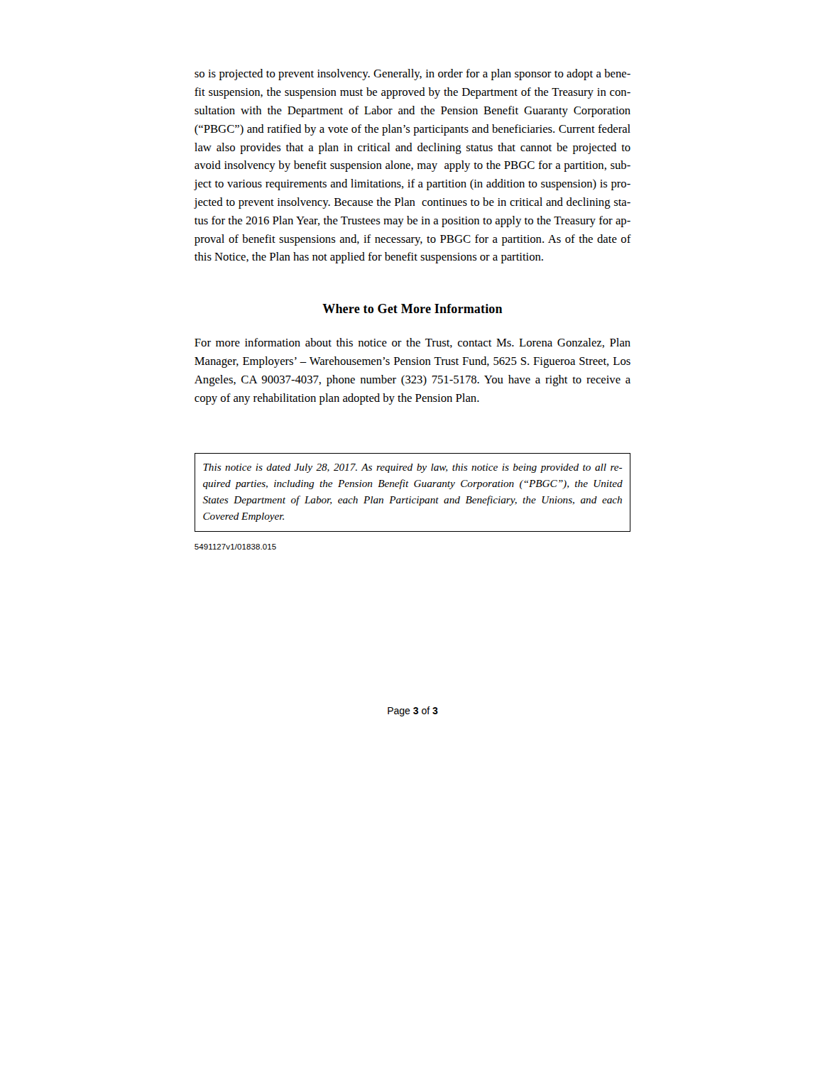so is projected to prevent insolvency. Generally, in order for a plan sponsor to adopt a benefit suspension, the suspension must be approved by the Department of the Treasury in consultation with the Department of Labor and the Pension Benefit Guaranty Corporation (“PBGC”) and ratified by a vote of the plan’s participants and beneficiaries. Current federal law also provides that a plan in critical and declining status that cannot be projected to avoid insolvency by benefit suspension alone, may apply to the PBGC for a partition, subject to various requirements and limitations, if a partition (in addition to suspension) is projected to prevent insolvency. Because the Plan continues to be in critical and declining status for the 2016 Plan Year, the Trustees may be in a position to apply to the Treasury for approval of benefit suspensions and, if necessary, to PBGC for a partition. As of the date of this Notice, the Plan has not applied for benefit suspensions or a partition.
Where to Get More Information
For more information about this notice or the Trust, contact Ms. Lorena Gonzalez, Plan Manager, Employers’ – Warehousemen’s Pension Trust Fund, 5625 S. Figueroa Street, Los Angeles, CA 90037-4037, phone number (323) 751-5178. You have a right to receive a copy of any rehabilitation plan adopted by the Pension Plan.
This notice is dated July 28, 2017. As required by law, this notice is being provided to all required parties, including the Pension Benefit Guaranty Corporation (“PBGC”), the United States Department of Labor, each Plan Participant and Beneficiary, the Unions, and each Covered Employer.
5491127v1/01838.015
Page 3 of 3